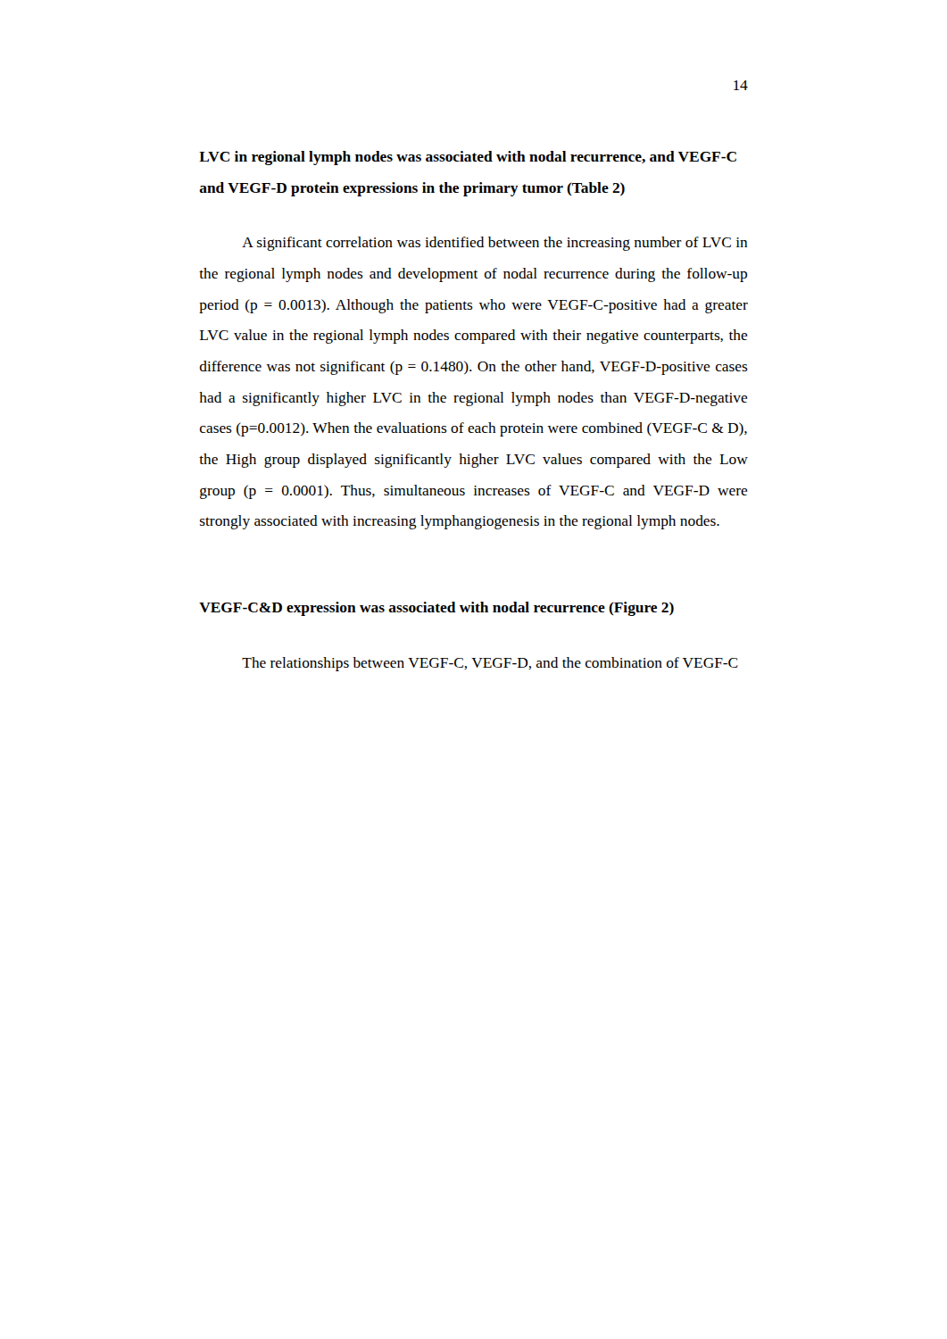14
LVC in regional lymph nodes was associated with nodal recurrence, and VEGF-C and VEGF-D protein expressions in the primary tumor (Table 2)
A significant correlation was identified between the increasing number of LVC in the regional lymph nodes and development of nodal recurrence during the follow-up period (p = 0.0013). Although the patients who were VEGF-C-positive had a greater LVC value in the regional lymph nodes compared with their negative counterparts, the difference was not significant (p = 0.1480). On the other hand, VEGF-D-positive cases had a significantly higher LVC in the regional lymph nodes than VEGF-D-negative cases (p=0.0012). When the evaluations of each protein were combined (VEGF-C & D), the High group displayed significantly higher LVC values compared with the Low group (p = 0.0001). Thus, simultaneous increases of VEGF-C and VEGF-D were strongly associated with increasing lymphangiogenesis in the regional lymph nodes.
VEGF-C&D expression was associated with nodal recurrence (Figure 2)
The relationships between VEGF-C, VEGF-D, and the combination of VEGF-C